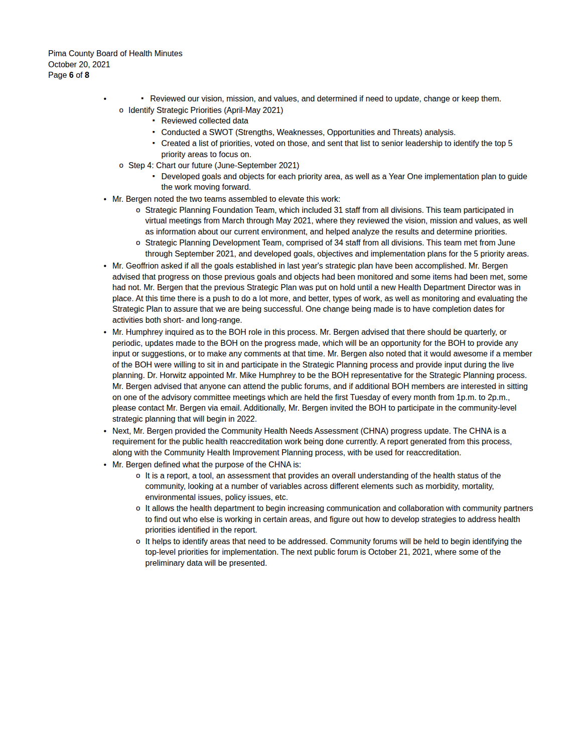Pima County Board of Health Minutes
October 20, 2021
Page 6 of 8
Reviewed our vision, mission, and values, and determined if need to update, change or keep them.
Identify Strategic Priorities (April-May 2021)
Reviewed collected data
Conducted a SWOT (Strengths, Weaknesses, Opportunities and Threats) analysis.
Created a list of priorities, voted on those, and sent that list to senior leadership to identify the top 5 priority areas to focus on.
Step 4: Chart our future (June-September 2021)
Developed goals and objects for each priority area, as well as a Year One implementation plan to guide the work moving forward.
Mr. Bergen noted the two teams assembled to elevate this work:
Strategic Planning Foundation Team, which included 31 staff from all divisions. This team participated in virtual meetings from March through May 2021, where they reviewed the vision, mission and values, as well as information about our current environment, and helped analyze the results and determine priorities.
Strategic Planning Development Team, comprised of 34 staff from all divisions. This team met from June through September 2021, and developed goals, objectives and implementation plans for the 5 priority areas.
Mr. Geoffrion asked if all the goals established in last year's strategic plan have been accomplished. Mr. Bergen advised that progress on those previous goals and objects had been monitored and some items had been met, some had not. Mr. Bergen that the previous Strategic Plan was put on hold until a new Health Department Director was in place. At this time there is a push to do a lot more, and better, types of work, as well as monitoring and evaluating the Strategic Plan to assure that we are being successful. One change being made is to have completion dates for activities both short- and long-range.
Mr. Humphrey inquired as to the BOH role in this process. Mr. Bergen advised that there should be quarterly, or periodic, updates made to the BOH on the progress made, which will be an opportunity for the BOH to provide any input or suggestions, or to make any comments at that time. Mr. Bergen also noted that it would awesome if a member of the BOH were willing to sit in and participate in the Strategic Planning process and provide input during the live planning. Dr. Horwitz appointed Mr. Mike Humphrey to be the BOH representative for the Strategic Planning process. Mr. Bergen advised that anyone can attend the public forums, and if additional BOH members are interested in sitting on one of the advisory committee meetings which are held the first Tuesday of every month from 1p.m. to 2p.m., please contact Mr. Bergen via email. Additionally, Mr. Bergen invited the BOH to participate in the community-level strategic planning that will begin in 2022.
Next, Mr. Bergen provided the Community Health Needs Assessment (CHNA) progress update. The CHNA is a requirement for the public health reaccreditation work being done currently. A report generated from this process, along with the Community Health Improvement Planning process, with be used for reaccreditation.
Mr. Bergen defined what the purpose of the CHNA is:
It is a report, a tool, an assessment that provides an overall understanding of the health status of the community, looking at a number of variables across different elements such as morbidity, mortality, environmental issues, policy issues, etc.
It allows the health department to begin increasing communication and collaboration with community partners to find out who else is working in certain areas, and figure out how to develop strategies to address health priorities identified in the report.
It helps to identify areas that need to be addressed. Community forums will be held to begin identifying the top-level priorities for implementation. The next public forum is October 21, 2021, where some of the preliminary data will be presented.